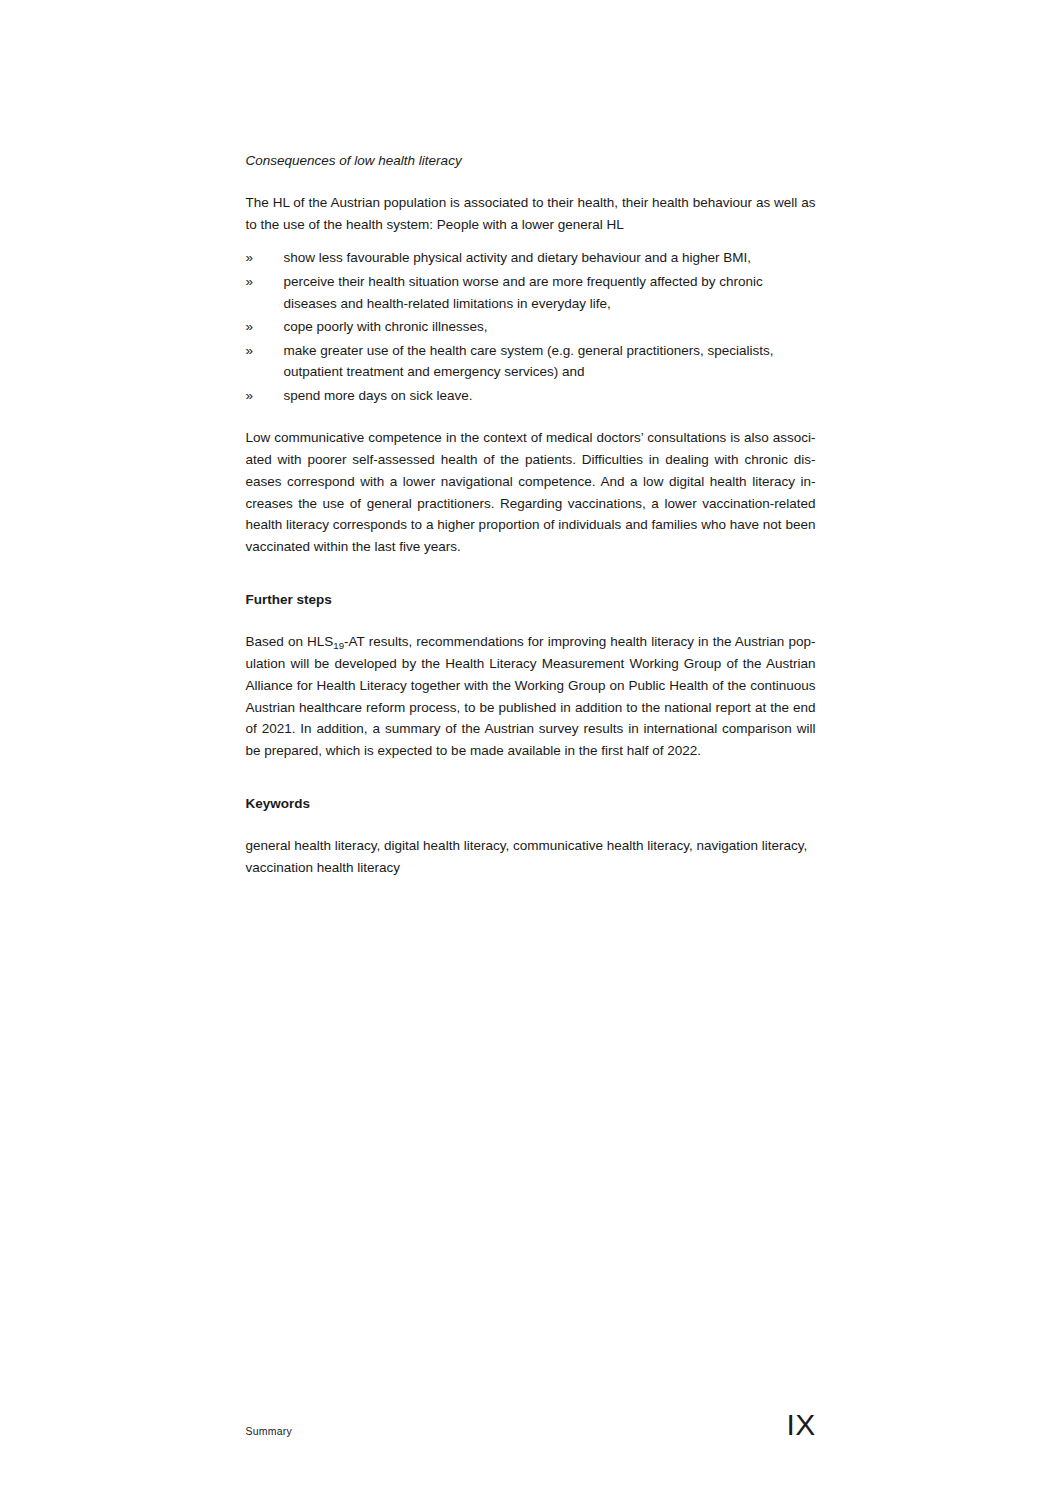Consequences of low health literacy
The HL of the Austrian population is associated to their health, their health behaviour as well as to the use of the health system: People with a lower general HL
show less favourable physical activity and dietary behaviour and a higher BMI,
perceive their health situation worse and are more frequently affected by chronic diseases and health-related limitations in everyday life,
cope poorly with chronic illnesses,
make greater use of the health care system (e.g. general practitioners, specialists, outpatient treatment and emergency services) and
spend more days on sick leave.
Low communicative competence in the context of medical doctors’ consultations is also associated with poorer self-assessed health of the patients. Difficulties in dealing with chronic diseases correspond with a lower navigational competence. And a low digital health literacy increases the use of general practitioners. Regarding vaccinations, a lower vaccination-related health literacy corresponds to a higher proportion of individuals and families who have not been vaccinated within the last five years.
Further steps
Based on HLS19-AT results, recommendations for improving health literacy in the Austrian population will be developed by the Health Literacy Measurement Working Group of the Austrian Alliance for Health Literacy together with the Working Group on Public Health of the continuous Austrian healthcare reform process, to be published in addition to the national report at the end of 2021. In addition, a summary of the Austrian survey results in international comparison will be prepared, which is expected to be made available in the first half of 2022.
Keywords
general health literacy, digital health literacy, communicative health literacy, navigation literacy, vaccination health literacy
Summary IX